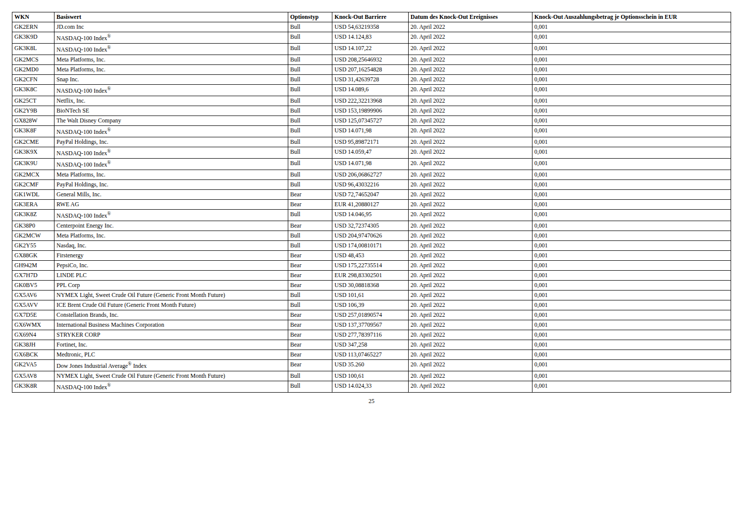| WKN | Basiswert | Optionstyp | Knock-Out Barriere | Datum des Knock-Out Ereignisses | Knock-Out Auszahlungsbetrag je Optionsschein in EUR |
| --- | --- | --- | --- | --- | --- |
| GK2ERN | JD.com Inc | Bull | USD 54,63219358 | 20. April 2022 | 0,001 |
| GK3K9D | NASDAQ-100 Index ® | Bull | USD 14.124,83 | 20. April 2022 | 0,001 |
| GK3K8L | NASDAQ-100 Index ® | Bull | USD 14.107,22 | 20. April 2022 | 0,001 |
| GK2MCS | Meta Platforms, Inc. | Bull | USD 208,25646932 | 20. April 2022 | 0,001 |
| GK2MD0 | Meta Platforms, Inc. | Bull | USD 207,16254828 | 20. April 2022 | 0,001 |
| GK2CFN | Snap Inc. | Bull | USD 31,42639728 | 20. April 2022 | 0,001 |
| GK3K8C | NASDAQ-100 Index ® | Bull | USD 14.089,6 | 20. April 2022 | 0,001 |
| GK25CT | Netflix, Inc. | Bull | USD 222,32213968 | 20. April 2022 | 0,001 |
| GK2Y9B | BioNTech SE | Bull | USD 153,19899906 | 20. April 2022 | 0,001 |
| GX828W | The Walt Disney Company | Bull | USD 125,07345727 | 20. April 2022 | 0,001 |
| GK3K8F | NASDAQ-100 Index ® | Bull | USD 14.071,98 | 20. April 2022 | 0,001 |
| GK2CME | PayPal Holdings, Inc. | Bull | USD 95,89872171 | 20. April 2022 | 0,001 |
| GK3K9X | NASDAQ-100 Index ® | Bull | USD 14.059,47 | 20. April 2022 | 0,001 |
| GK3K9U | NASDAQ-100 Index ® | Bull | USD 14.071,98 | 20. April 2022 | 0,001 |
| GK2MCX | Meta Platforms, Inc. | Bull | USD 206,06862727 | 20. April 2022 | 0,001 |
| GK2CMF | PayPal Holdings, Inc. | Bull | USD 96,43032216 | 20. April 2022 | 0,001 |
| GK1WDL | General Mills, Inc. | Bear | USD 72,74652047 | 20. April 2022 | 0,001 |
| GK3ERA | RWE AG | Bear | EUR 41,20880127 | 20. April 2022 | 0,001 |
| GK3K8Z | NASDAQ-100 Index ® | Bull | USD 14.046,95 | 20. April 2022 | 0,001 |
| GK38P0 | Centerpoint Energy Inc. | Bear | USD 32,72374305 | 20. April 2022 | 0,001 |
| GK2MCW | Meta Platforms, Inc. | Bull | USD 204,97470626 | 20. April 2022 | 0,001 |
| GK2Y55 | Nasdaq, Inc. | Bull | USD 174,00810171 | 20. April 2022 | 0,001 |
| GX88GK | Firstenergy | Bear | USD 48,453 | 20. April 2022 | 0,001 |
| GH942M | PepsiCo, Inc. | Bear | USD 175,22735514 | 20. April 2022 | 0,001 |
| GX7H7D | LINDE PLC | Bear | EUR 298,83302501 | 20. April 2022 | 0,001 |
| GK0BV5 | PPL Corp | Bear | USD 30,08818368 | 20. April 2022 | 0,001 |
| GX5AV6 | NYMEX Light, Sweet Crude Oil Future (Generic Front Month Future) | Bull | USD 101,61 | 20. April 2022 | 0,001 |
| GX5AVV | ICE Brent Crude Oil Future (Generic Front Month Future) | Bull | USD 106,39 | 20. April 2022 | 0,001 |
| GX7D5E | Constellation Brands, Inc. | Bear | USD 257,01890574 | 20. April 2022 | 0,001 |
| GX6WMX | International Business Machines Corporation | Bear | USD 137,37709567 | 20. April 2022 | 0,001 |
| GX69N4 | STRYKER CORP | Bear | USD 277,78397116 | 20. April 2022 | 0,001 |
| GK38JH | Fortinet, Inc. | Bear | USD 347,258 | 20. April 2022 | 0,001 |
| GX6BCK | Medtronic, PLC | Bear | USD 113,07465227 | 20. April 2022 | 0,001 |
| GK2VA5 | Dow Jones Industrial Average ® Index | Bear | USD 35.260 | 20. April 2022 | 0,001 |
| GX5AV8 | NYMEX Light, Sweet Crude Oil Future (Generic Front Month Future) | Bull | USD 100,61 | 20. April 2022 | 0,001 |
| GK3K8R | NASDAQ-100 Index ® | Bull | USD 14.024,33 | 20. April 2022 | 0,001 |
25